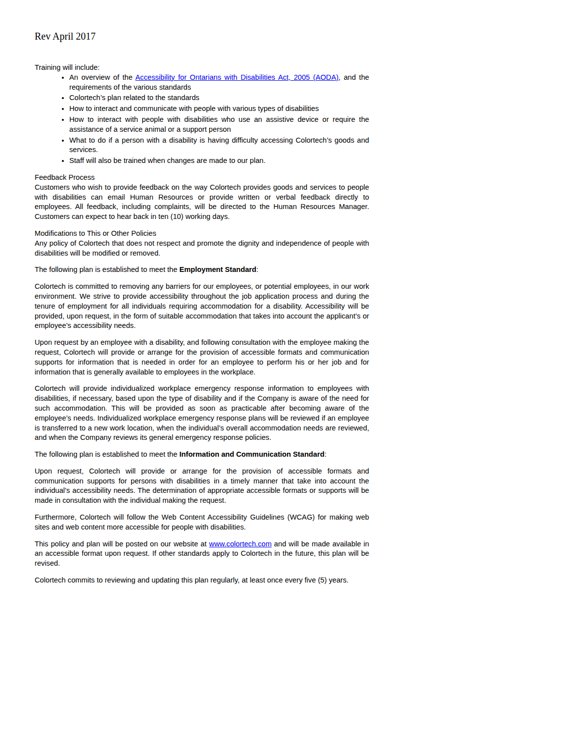Rev April 2017
Training will include:
An overview of the Accessibility for Ontarians with Disabilities Act, 2005 (AODA), and the requirements of the various standards
Colortech’s plan related to the standards
How to interact and communicate with people with various types of disabilities
How to interact with people with disabilities who use an assistive device or require the assistance of a service animal or a support person
What to do if a person with a disability is having difficulty accessing Colortech’s goods and services.
Staff will also be trained when changes are made to our plan.
Feedback Process
Customers who wish to provide feedback on the way Colortech provides goods and services to people with disabilities can email Human Resources or provide written or verbal feedback directly to employees. All feedback, including complaints, will be directed to the Human Resources Manager. Customers can expect to hear back in ten (10) working days.
Modifications to This or Other Policies
Any policy of Colortech that does not respect and promote the dignity and independence of people with disabilities will be modified or removed.
The following plan is established to meet the Employment Standard:
Colortech is committed to removing any barriers for our employees, or potential employees, in our work environment. We strive to provide accessibility throughout the job application process and during the tenure of employment for all individuals requiring accommodation for a disability. Accessibility will be provided, upon request, in the form of suitable accommodation that takes into account the applicant’s or employee’s accessibility needs.
Upon request by an employee with a disability, and following consultation with the employee making the request, Colortech will provide or arrange for the provision of accessible formats and communication supports for information that is needed in order for an employee to perform his or her job and for information that is generally available to employees in the workplace.
Colortech will provide individualized workplace emergency response information to employees with disabilities, if necessary, based upon the type of disability and if the Company is aware of the need for such accommodation. This will be provided as soon as practicable after becoming aware of the employee’s needs. Individualized workplace emergency response plans will be reviewed if an employee is transferred to a new work location, when the individual’s overall accommodation needs are reviewed, and when the Company reviews its general emergency response policies.
The following plan is established to meet the Information and Communication Standard:
Upon request, Colortech will provide or arrange for the provision of accessible formats and communication supports for persons with disabilities in a timely manner that take into account the individual’s accessibility needs. The determination of appropriate accessible formats or supports will be made in consultation with the individual making the request.
Furthermore, Colortech will follow the Web Content Accessibility Guidelines (WCAG) for making web sites and web content more accessible for people with disabilities.
This policy and plan will be posted on our website at www.colortech.com and will be made available in an accessible format upon request. If other standards apply to Colortech in the future, this plan will be revised.
Colortech commits to reviewing and updating this plan regularly, at least once every five (5) years.